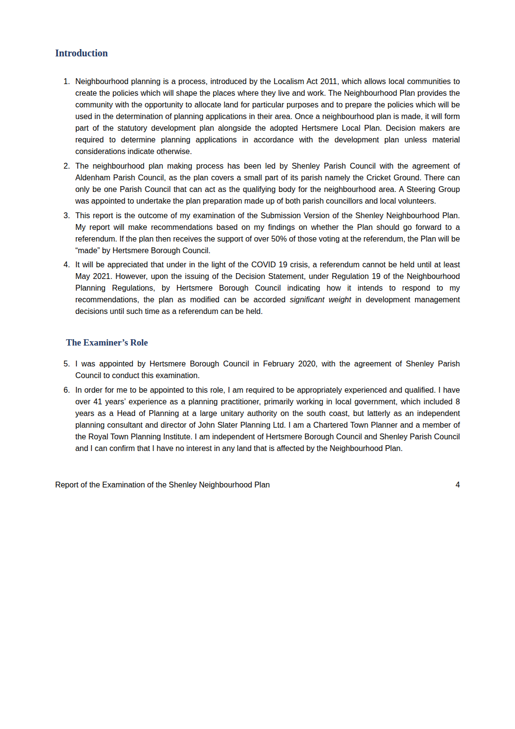Introduction
Neighbourhood planning is a process, introduced by the Localism Act 2011, which allows local communities to create the policies which will shape the places where they live and work. The Neighbourhood Plan provides the community with the opportunity to allocate land for particular purposes and to prepare the policies which will be used in the determination of planning applications in their area. Once a neighbourhood plan is made, it will form part of the statutory development plan alongside the adopted Hertsmere Local Plan. Decision makers are required to determine planning applications in accordance with the development plan unless material considerations indicate otherwise.
The neighbourhood plan making process has been led by Shenley Parish Council with the agreement of Aldenham Parish Council, as the plan covers a small part of its parish namely the Cricket Ground. There can only be one Parish Council that can act as the qualifying body for the neighbourhood area. A Steering Group was appointed to undertake the plan preparation made up of both parish councillors and local volunteers.
This report is the outcome of my examination of the Submission Version of the Shenley Neighbourhood Plan. My report will make recommendations based on my findings on whether the Plan should go forward to a referendum. If the plan then receives the support of over 50% of those voting at the referendum, the Plan will be “made” by Hertsmere Borough Council.
It will be appreciated that under in the light of the COVID 19 crisis, a referendum cannot be held until at least May 2021. However, upon the issuing of the Decision Statement, under Regulation 19 of the Neighbourhood Planning Regulations, by Hertsmere Borough Council indicating how it intends to respond to my recommendations, the plan as modified can be accorded significant weight in development management decisions until such time as a referendum can be held.
The Examiner’s Role
I was appointed by Hertsmere Borough Council in February 2020, with the agreement of Shenley Parish Council to conduct this examination.
In order for me to be appointed to this role, I am required to be appropriately experienced and qualified. I have over 41 years’ experience as a planning practitioner, primarily working in local government, which included 8 years as a Head of Planning at a large unitary authority on the south coast, but latterly as an independent planning consultant and director of John Slater Planning Ltd. I am a Chartered Town Planner and a member of the Royal Town Planning Institute. I am independent of Hertsmere Borough Council and Shenley Parish Council and I can confirm that I have no interest in any land that is affected by the Neighbourhood Plan.
Report of the Examination of the Shenley Neighbourhood Plan 4